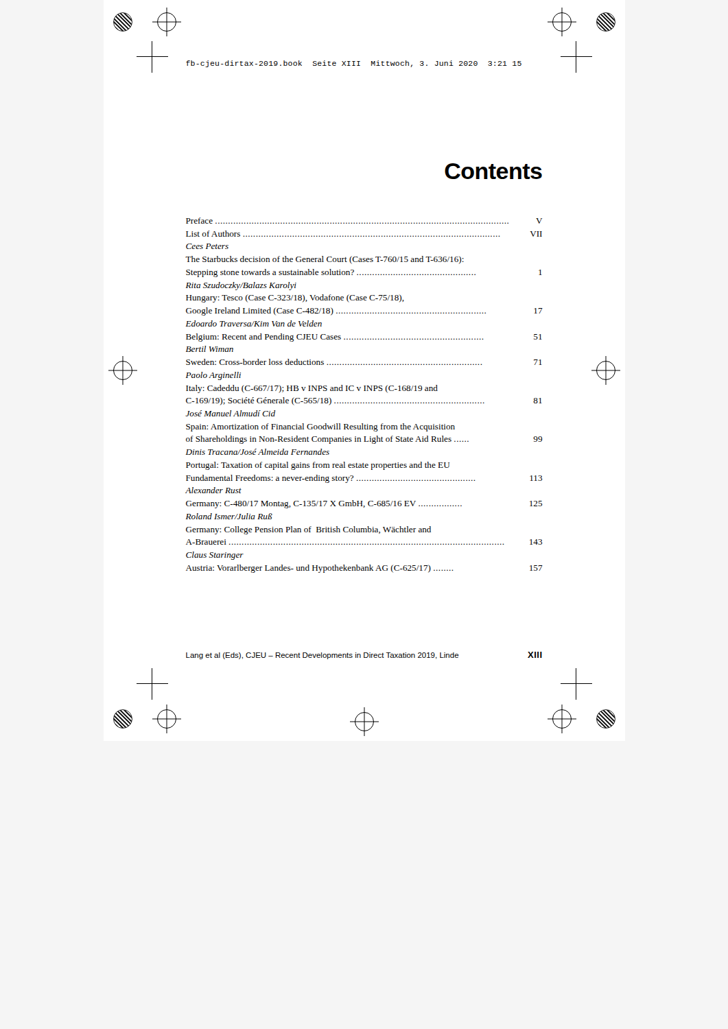fb-cjeu-dirtax-2019.book Seite XIII Mittwoch, 3. Juni 2020 3:21 15
Contents
| Preface ................................................................................................................. | V |
| List of Authors ................................................................................................... | VII |
| Cees Peters The Starbucks decision of the General Court (Cases T-760/15 and T-636/16): Stepping stone towards a sustainable solution? .............................................. | 1 |
| Rita Szudoczky/Balazs Karolyi Hungary: Tesco (Case C-323/18), Vodafone (Case C-75/18), Google Ireland Limited (Case C-482/18) .......................................................... | 17 |
| Edoardo Traversa/Kim Van de Velden Belgium: Recent and Pending CJEU Cases ...................................................... | 51 |
| Bertil Wiman Sweden: Cross-border loss deductions ............................................................ | 71 |
| Paolo Arginelli Italy: Cadeddu (C-667/17); HB v INPS and IC v INPS (C-168/19 and C-169/19); Société Génerale (C-565/18) .......................................................... | 81 |
| José Manuel Almudí Cid Spain: Amortization of Financial Goodwill Resulting from the Acquisition of Shareholdings in Non-Resident Companies in Light of State Aid Rules ...... | 99 |
| Dinis Tracana/José Almeida Fernandes Portugal: Taxation of capital gains from real estate properties and the EU Fundamental Freedoms: a never-ending story? .............................................. | 113 |
| Alexander Rust Germany: C-480/17 Montag, C-135/17 X GmbH, C-685/16 EV ................. | 125 |
| Roland Ismer/Julia Ruß Germany: College Pension Plan of British Columbia, Wächtler and A-Brauerei .......................................................................................................... | 143 |
| Claus Staringer Austria: Vorarlberger Landes- und Hypothekenbank AG (C-625/17) ........ | 157 |
Lang et al (Eds), CJEU – Recent Developments in Direct Taxation 2019, Linde
XIII